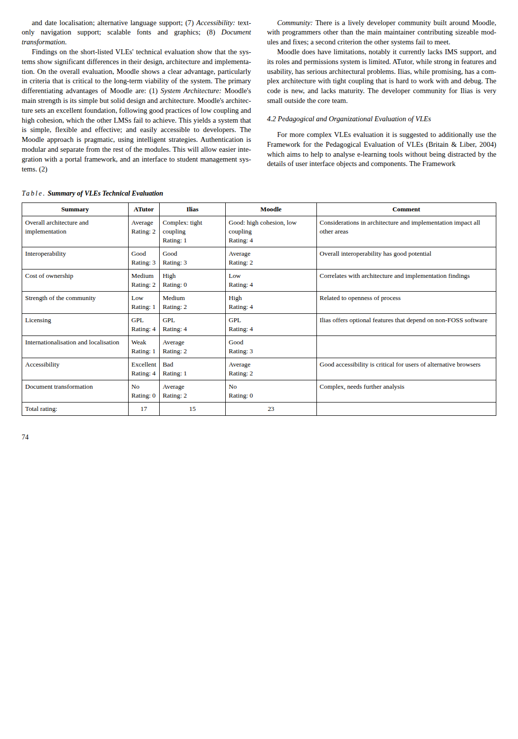and date localisation; alternative language support; (7) Accessibility: text-only navigation support; scalable fonts and graphics; (8) Document transformation.
Findings on the short-listed VLEs' technical evaluation show that the systems show significant differences in their design, architecture and implementation. On the overall evaluation, Moodle shows a clear advantage, particularly in criteria that is critical to the long-term viability of the system. The primary differentiating advantages of Moodle are: (1) System Architecture: Moodle's main strength is its simple but solid design and architecture. Moodle's architecture sets an excellent foundation, following good practices of low coupling and high cohesion, which the other LMSs fail to achieve. This yields a system that is simple, flexible and effective; and easily accessible to developers. The Moodle approach is pragmatic, using intelligent strategies. Authentication is modular and separate from the rest of the modules. This will allow easier integration with a portal framework, and an interface to student management systems. (2)
Community: There is a lively developer community built around Moodle, with programmers other than the main maintainer contributing sizeable modules and fixes; a second criterion the other systems fail to meet.
Moodle does have limitations, notably it currently lacks IMS support, and its roles and permissions system is limited. ATutor, while strong in features and usability, has serious architectural problems. Ilias, while promising, has a complex architecture with tight coupling that is hard to work with and debug. The code is new, and lacks maturity. The developer community for Ilias is very small outside the core team.
4.2 Pedagogical and Organizational Evaluation of VLEs
For more complex VLEs evaluation it is suggested to additionally use the Framework for the Pedagogical Evaluation of VLEs (Britain & Liber, 2004) which aims to help to analyse e-learning tools without being distracted by the details of user interface objects and components. The Framework
Table. Summary of VLEs Technical Evaluation
| Summary | ATutor | Ilias | Moodle | Comment |
| --- | --- | --- | --- | --- |
| Overall architecture and implementation | Average Rating: 2 | Complex: tight coupling Rating: 1 | Good: high cohesion, low coupling Rating: 4 | Considerations in architecture and implementation impact all other areas |
| Interoperability | Good Rating: 3 | Good Rating: 3 | Average Rating: 2 | Overall interoperability has good potential |
| Cost of ownership | Medium Rating: 2 | High Rating: 0 | Low Rating: 4 | Correlates with architecture and implementation findings |
| Strength of the community | Low Rating: 1 | Medium Rating: 2 | High Rating: 4 | Related to openness of process |
| Licensing | GPL Rating: 4 | GPL Rating: 4 | GPL Rating: 4 | Ilias offers optional features that depend on non-FOSS software |
| Internationalisation and localisation | Weak Rating: 1 | Average Rating: 2 | Good Rating: 3 | |
| Accessibility | Excellent Rating: 4 | Bad Rating: 1 | Average Rating: 2 | Good accessibility is critical for users of alternative browsers |
| Document transformation | No Rating: 0 | Average Rating: 2 | No Rating: 0 | Complex, needs further analysis |
| Total rating: | 17 | 15 | 23 | |
74